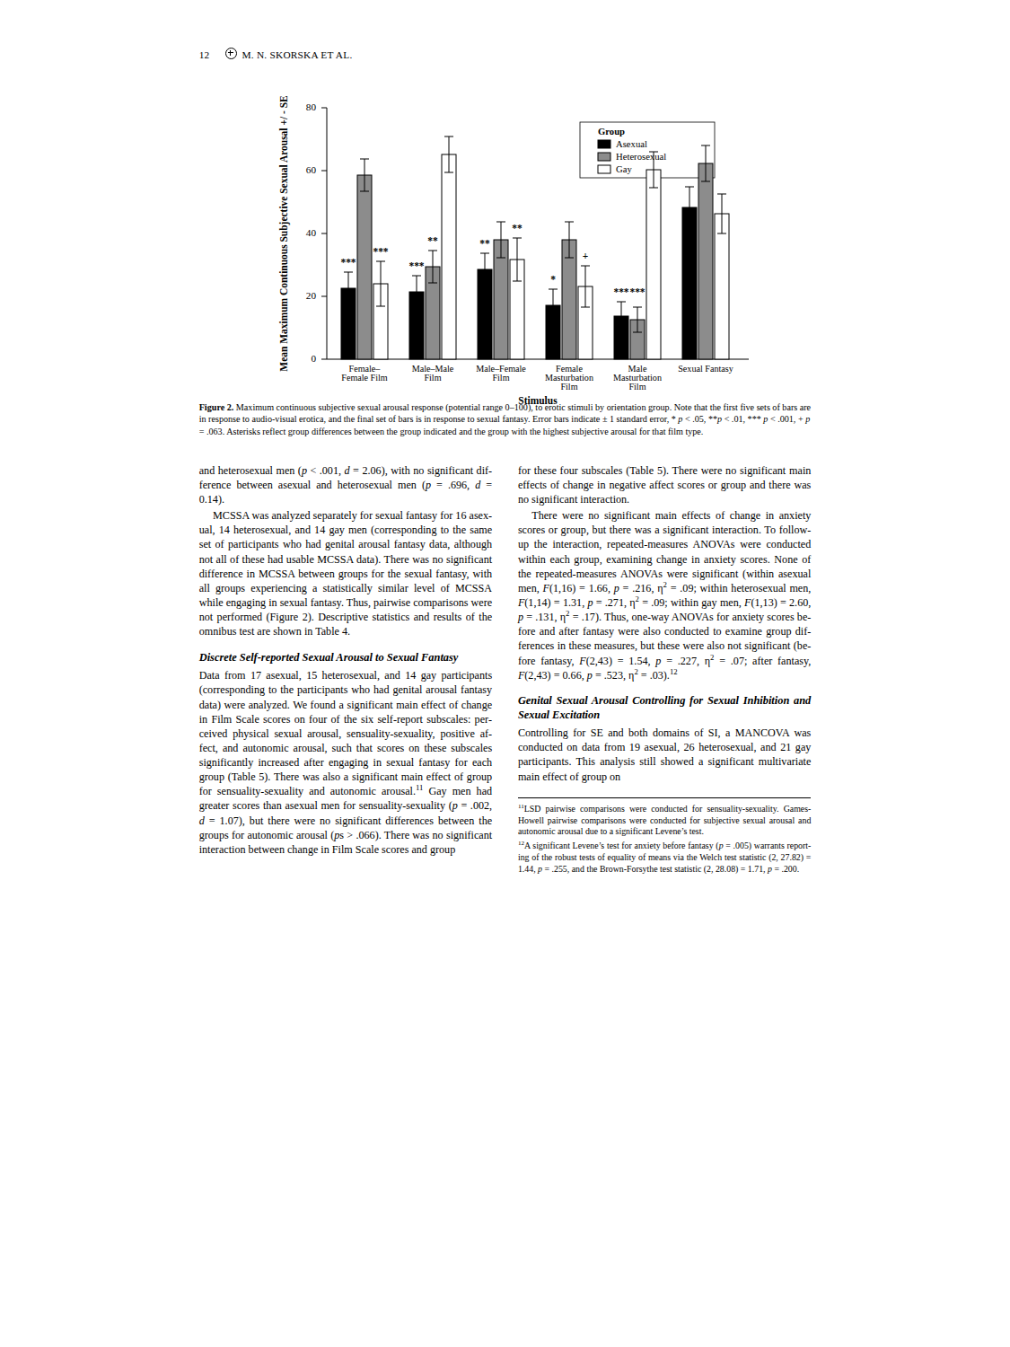12 M. N. SKORSKA ET AL.
0 20 40 60 80 Mean Maximum Continuous Subjective Sexual Arousal +/ - SE Group Asexual Heterosexual Gay *** *** *** ** ** ** * + *** *** Female– Female Film Male–Male Film Male–Female Film Female Masturbation Film Male Masturbation Film Sexual Fantasy Stimulus
Figure 2. Maximum continuous subjective sexual arousal response (potential range 0–100), to erotic stimuli by orientation group. Note that the first five sets of bars are in response to audio-visual erotica, and the final set of bars is in response to sexual fantasy. Error bars indicate ± 1 standard error, * p < .05, **p < .01, *** p < .001, + p = .063. Asterisks reflect group differences between the group indicated and the group with the highest subjective arousal for that film type.
and heterosexual men (p < .001, d = 2.06), with no significant difference between asexual and heterosexual men (p = .696, d = 0.14).
MCSSA was analyzed separately for sexual fantasy for 16 asexual, 14 heterosexual, and 14 gay men (corresponding to the same set of participants who had genital arousal fantasy data, although not all of these had usable MCSSA data). There was no significant difference in MCSSA between groups for the sexual fantasy, with all groups experiencing a statistically similar level of MCSSA while engaging in sexual fantasy. Thus, pairwise comparisons were not performed (Figure 2). Descriptive statistics and results of the omnibus test are shown in Table 4.
Discrete Self-reported Sexual Arousal to Sexual Fantasy
Data from 17 asexual, 15 heterosexual, and 14 gay participants (corresponding to the participants who had genital arousal fantasy data) were analyzed. We found a significant main effect of change in Film Scale scores on four of the six self-report subscales: perceived physical sexual arousal, sensuality-sexuality, positive affect, and autonomic arousal, such that scores on these subscales significantly increased after engaging in sexual fantasy for each group (Table 5). There was also a significant main effect of group for sensuality-sexuality and autonomic arousal.11 Gay men had greater scores than asexual men for sensuality-sexuality (p = .002, d = 1.07), but there were no significant differences between the groups for autonomic arousal (ps > .066). There was no significant interaction between change in Film Scale scores and group
for these four subscales (Table 5). There were no significant main effects of change in negative affect scores or group and there was no significant interaction.
There were no significant main effects of change in anxiety scores or group, but there was a significant interaction. To follow-up the interaction, repeated-measures ANOVAs were conducted within each group, examining change in anxiety scores. None of the repeated-measures ANOVAs were significant (within asexual men, F(1,16) = 1.66, p = .216, η2 = .09; within heterosexual men, F(1,14) = 1.31, p = .271, η2 = .09; within gay men, F(1,13) = 2.60, p = .131, η2 = .17). Thus, one-way ANOVAs for anxiety scores before and after fantasy were also conducted to examine group differences in these measures, but these were also not significant (before fantasy, F(2,43) = 1.54, p = .227, η2 = .07; after fantasy, F(2,43) = 0.66, p = .523, η2 = .03).12
Genital Sexual Arousal Controlling for Sexual Inhibition and Sexual Excitation
Controlling for SE and both domains of SI, a MANCOVA was conducted on data from 19 asexual, 26 heterosexual, and 21 gay participants. This analysis still showed a significant multivariate main effect of group on
11LSD pairwise comparisons were conducted for sensuality-sexuality. Games-Howell pairwise comparisons were conducted for subjective sexual arousal and autonomic arousal due to a significant Levene’s test.
12A significant Levene’s test for anxiety before fantasy (p = .005) warrants reporting of the robust tests of equality of means via the Welch test statistic (2, 27.82) = 1.44, p = .255, and the Brown-Forsythe test statistic (2, 28.08) = 1.71, p = .200.